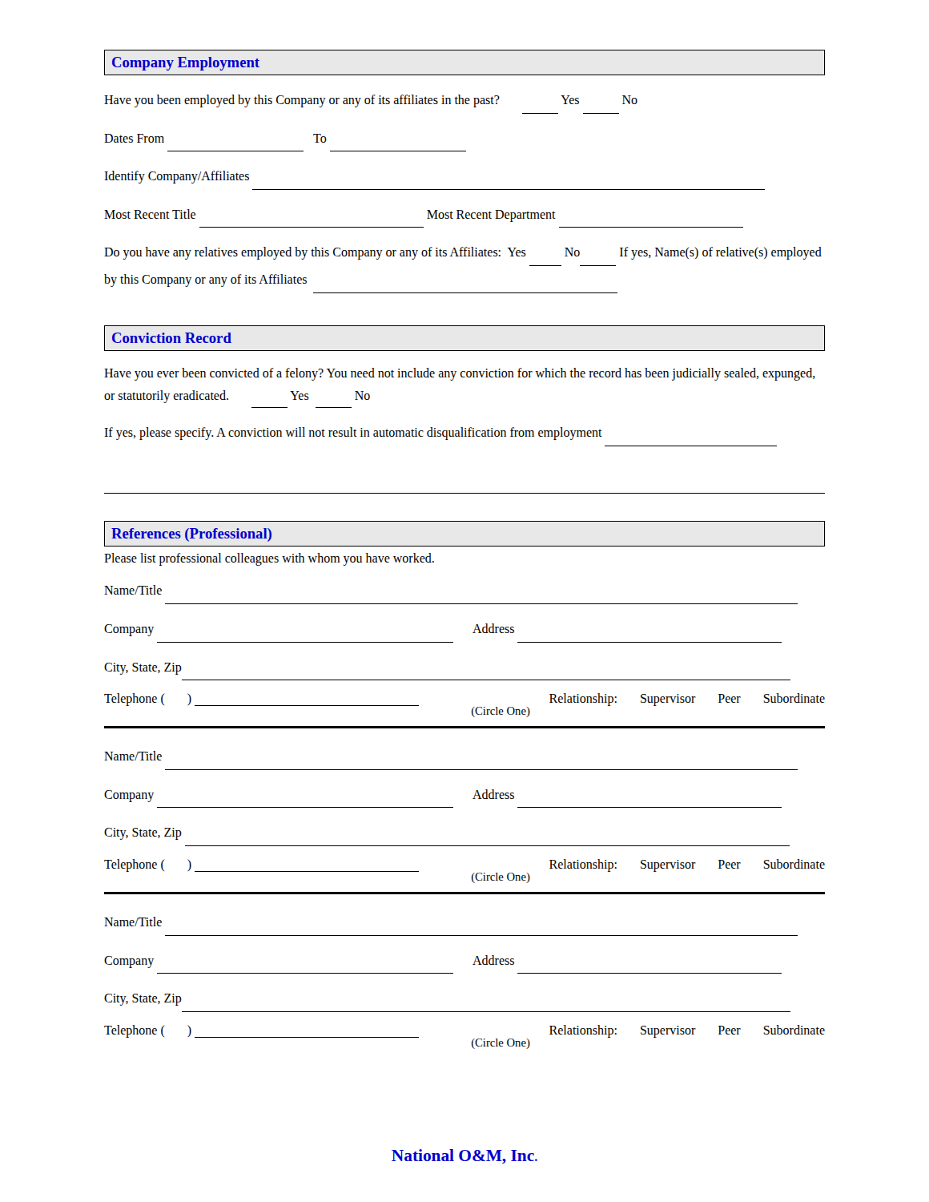Company Employment
Have you been employed by this Company or any of its affiliates in the past? Yes No
Dates From To
Identify Company/Affiliates
Most Recent Title Most Recent Department
Do you have any relatives employed by this Company or any of its Affiliates: Yes No If yes, Name(s) of relative(s) employed by this Company or any of its Affiliates
Conviction Record
Have you ever been convicted of a felony? You need not include any conviction for which the record has been judicially sealed, expunged, or statutorily eradicated. Yes No
If yes, please specify. A conviction will not result in automatic disqualification from employment
References (Professional)
Please list professional colleagues with whom you have worked.
Name/Title
Company
Address
City, State, Zip
Telephone ( )
Relationship: Supervisor Peer Subordinate
(Circle One)
Name/Title
Company
Address
City, State, Zip
Telephone ( )
Relationship: Supervisor Peer Subordinate
(Circle One)
Name/Title
Company
Address
City, State, Zip
Telephone ( )
Relationship: Supervisor Peer Subordinate
(Circle One)
National O&M, Inc.